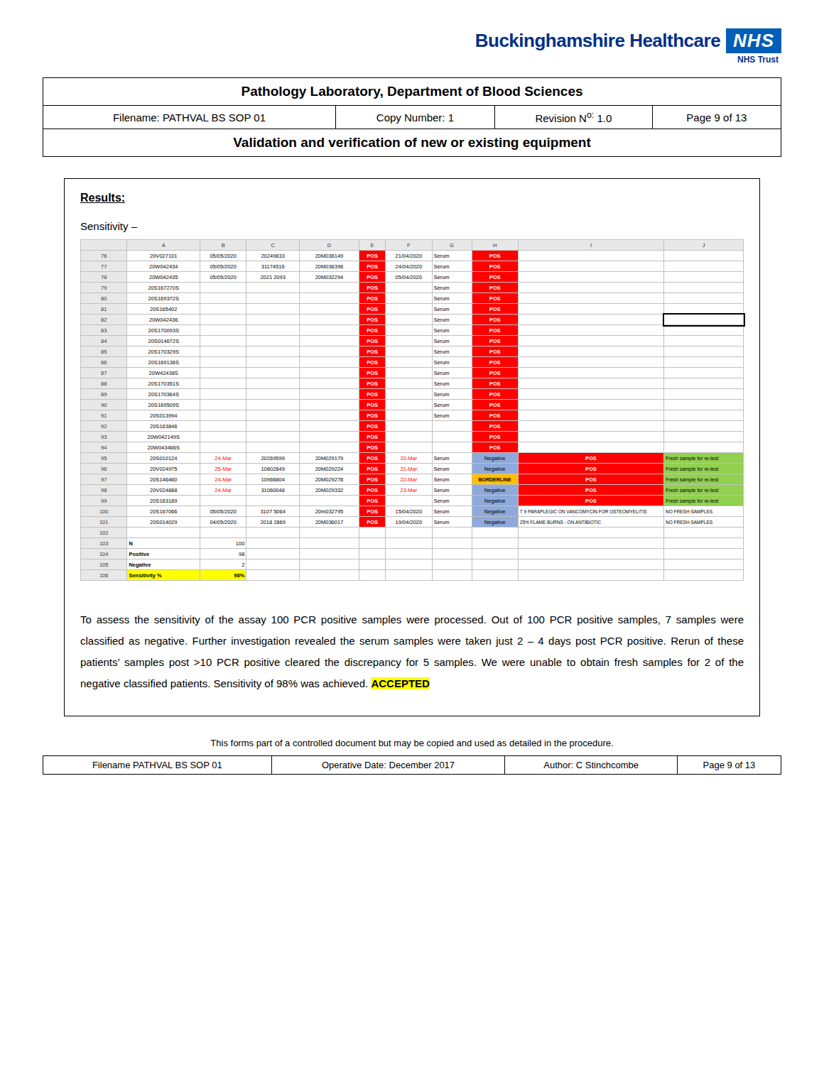Buckinghamshire Healthcare NHS
NHS Trust
| Pathology Laboratory, Department of Blood Sciences |
| Filename: PATHVAL BS SOP 01 | Copy Number: 1 | Revision N o: 1.0 | Page 9 of 13 |
| Validation and verification of new or existing equipment |
Results:
Sensitivity –
| | A | B | C | D | E | F | G | H | I | J |
| --- | --- | --- | --- | --- | --- | --- | --- | --- | --- | --- |
| 76 | 20V027101 | 05/05/2020 | 20249833 | 20M036149 | POS | 21/04/2020 | Serum | POS | | |
| 77 | 20W042434 | 05/05/2020 | 31174516 | 20M036396 | POS | 24/04/2020 | Serum | POS | | |
| 78 | 20W042435 | 05/05/2020 | 2021 2093 | 20M032294 | POS | 05/04/2020 | Serum | POS | | |
| 79 | 20S167270S | | | | POS | | Serum | POS | | |
| 80 | 20S169372S | | | | POS | | Serum | POS | | |
| 81 | 20S165402 | | | | POS | | Serum | POS | | |
| 82 | 20W042436 | | | | POS | | Serum | POS | | |
| 83 | 20S170093S | | | | POS | | Serum | POS | | |
| 84 | 20S014672S | | | | POS | | Serum | POS | | |
| 85 | 20S170329S | | | | POS | | Serum | POS | | |
| 86 | 20S169136S | | | | POS | | Serum | POS | | |
| 87 | 20W42438S | | | | POS | | Serum | POS | | |
| 88 | 20S170351S | | | | POS | | Serum | POS | | |
| 89 | 20S170364S | | | | POS | | Serum | POS | | |
| 90 | 20S169509S | | | | POS | | Serum | POS | | |
| 91 | 20S013994 | | | | POS | | Serum | POS | | |
| 92 | 20S163846 | | | | POS | | | POS | | |
| 93 | 20W042149S | | | | POS | | | POS | | |
| 94 | 20W043466S | | | | POS | | | POS | | |
| 95 | 20S010124 | 24-Mar | 20269599 | 20M029179 | POS | 20-Mar | Serum | Negative | POS | Fresh sample for re-test |
| 96 | 20V024975 | 25-Mar | 10802849 | 20M029224 | POS | 21-Mar | Serum | Negative | POS | Fresh sample for re-test |
| 97 | 20S146460 | 24-Mar | 10966804 | 20M029278 | POS | 22-Mar | Serum | BORDERLINE | POS | Fresh sample for re-test |
| 98 | 20V024888 | 24-Mar | 31060048 | 20M029332 | POS | 23-Mar | Serum | Negative | POS | Fresh sample for re-test |
| 99 | 20S163189 | | | | POS | | Serum | Negative | POS | Fresh sample for re-test |
| 100 | 20S167066 | 05/05/2020 | 3107 5064 | 20m032795 | POS | 15/04/2020 | Serum | Negative | T 9 PARAPLEGIC ON VANCOMYCIN FOR OSTEOMYELITIS | NO FRESH SAMPLES |
| 101 | 20S014029 | 04/05/2020 | 2018 2869 | 20M036017 | POS | 19/04/2020 | Serum | Negative | 25% FLAME BURNS - ON ANTIBIOTIC | NO FRESH SAMPLES |
| 102 | | | | | | | | | | |
| 103 | N | 100 | | | | | | | | |
| 104 | Positive | 98 | | | | | | | | |
| 105 | Negative | 2 | | | | | | | | |
| 106 | Sensitivity % | 98% | | | | | | | | |
To assess the sensitivity of the assay 100 PCR positive samples were processed. Out of 100 PCR positive samples, 7 samples were classified as negative. Further investigation revealed the serum samples were taken just 2 – 4 days post PCR positive. Rerun of these patients’ samples post >10 PCR positive cleared the discrepancy for 5 samples. We were unable to obtain fresh samples for 2 of the negative classified patients. Sensitivity of 98% was achieved. ACCEPTED
This forms part of a controlled document but may be copied and used as detailed in the procedure.
| Filename PATHVAL BS SOP 01 | Operative Date: December 2017 | Author: C Stinchcombe | Page 9 of 13 |